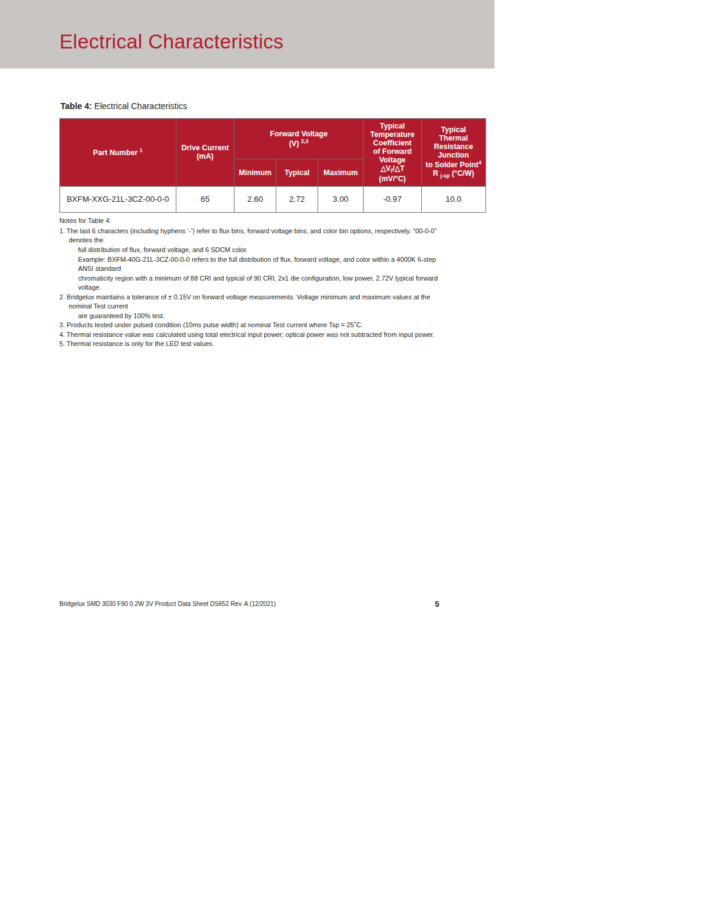Electrical Characteristics
Table 4: Electrical Characteristics
| Part Number 1 | Drive Current (mA) | Forward Voltage (V) 2,3 | Typical Temperature Coefficient of Forward Voltage △V f /△T (mV/°C) | Typical Thermal Resistance Junction to Solder Point 4 R j-sp (°C/W) |
| --- | --- | --- | --- | --- |
| Minimum | Typical | Maximum |
| BXFM-XXG-21L-3CZ-00-0-0 | 65 | 2.60 | 2.72 | 3.00 | -0.97 | 10.0 |
Notes for Table 4:
1. The last 6 characters (including hyphens ‘-’) refer to flux bins, forward voltage bins, and color bin options, respectively. “00-0-0” denotes the full distribution of flux, forward voltage, and 6 SDCM color. Example: BXFM-40G-21L-3CZ-00-0-0 refers to the full distribution of flux, forward voltage, and color within a 4000K 6-step ANSI standard chromaticity region with a minimum of 88 CRI and typical of 90 CRI, 2x1 die configuration, low power, 2.72V typical forward voltage.
2. Bridgelux maintains a tolerance of ± 0.15V on forward voltage measurements. Voltage minimum and maximum values at the nominal Test current are guaranteed by 100% test.
3. Products tested under pulsed condition (10ms pulse width) at nominal Test current where Tsp = 25˚C.
4. Thermal resistance value was calculated using total electrical input power; optical power was not subtracted from input power.
5. Thermal resistance is only for the LED test values.
5 Bridgelux SMD 3030 F90 0.2W 3V Product Data Sheet DS652 Rev. A (12/2021)